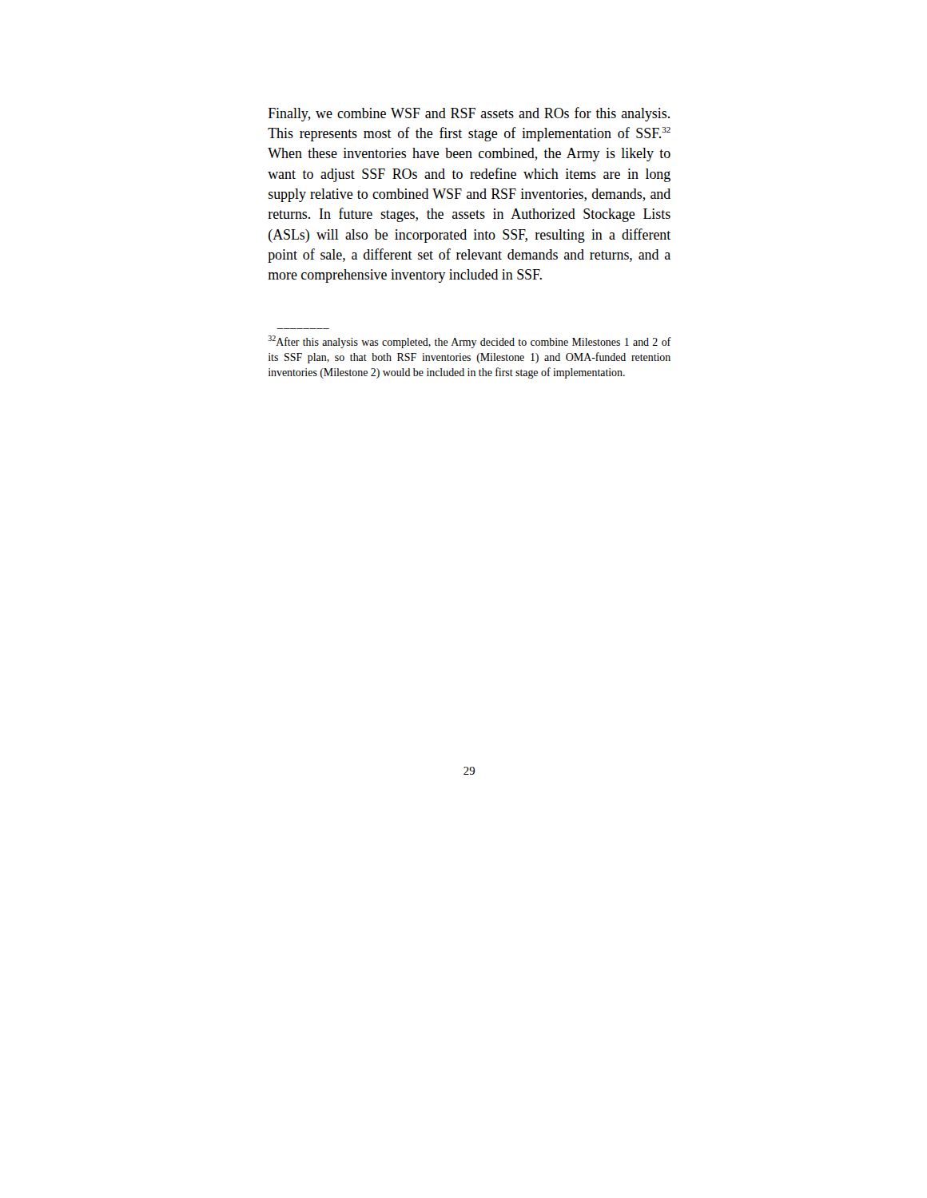Finally, we combine WSF and RSF assets and ROs for this analysis. This represents most of the first stage of implementation of SSF.32 When these inventories have been combined, the Army is likely to want to adjust SSF ROs and to redefine which items are in long supply relative to combined WSF and RSF inventories, demands, and returns. In future stages, the assets in Authorized Stockage Lists (ASLs) will also be incorporated into SSF, resulting in a different point of sale, a different set of relevant demands and returns, and a more comprehensive inventory included in SSF.
________
32After this analysis was completed, the Army decided to combine Milestones 1 and 2 of its SSF plan, so that both RSF inventories (Milestone 1) and OMA-funded retention inventories (Milestone 2) would be included in the first stage of implementation.
29